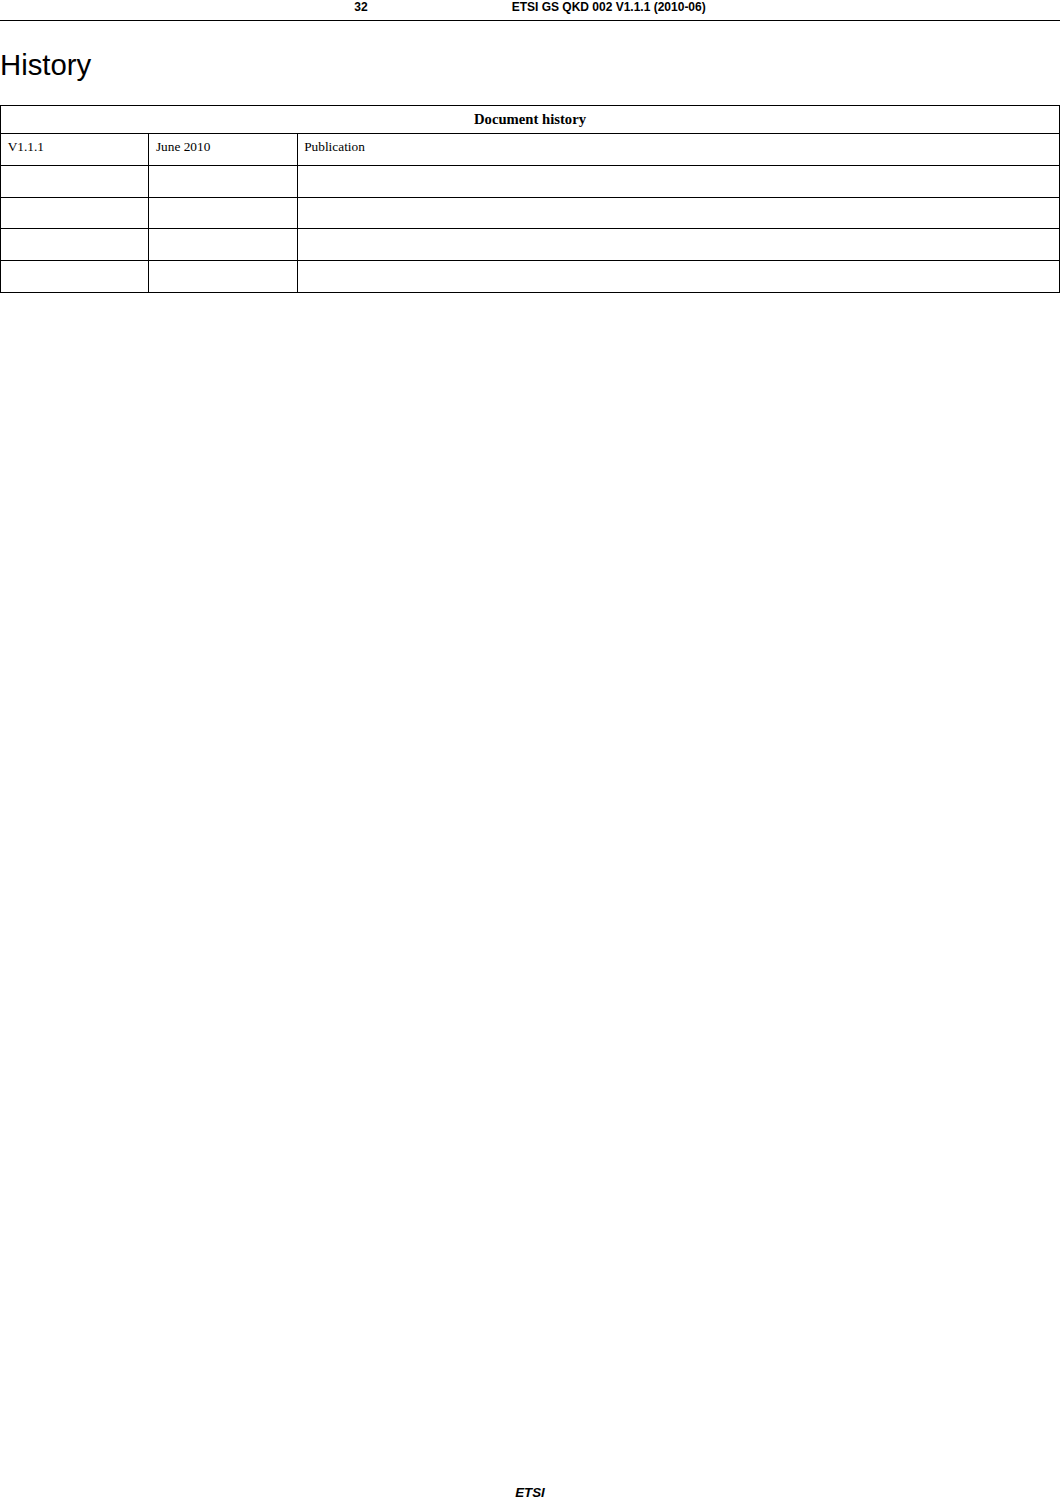32 ETSI GS QKD 002 V1.1.1 (2010-06)
History
Document history
| V1.1.1 | June 2010 | Publication |
ETSI